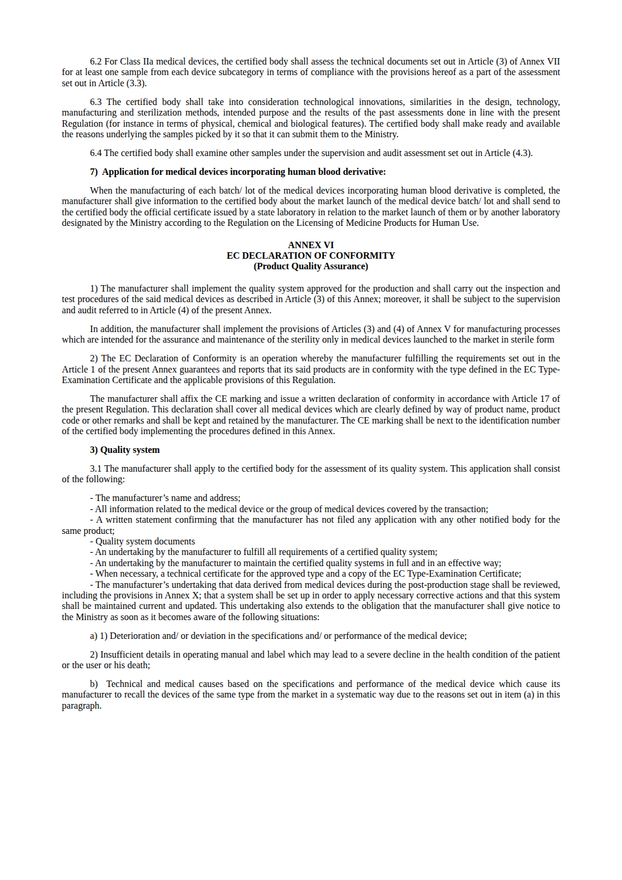6.2 For Class IIa medical devices, the certified body shall assess the technical documents set out in Article (3) of Annex VII for at least one sample from each device subcategory in terms of compliance with the provisions hereof as a part of the assessment set out in Article (3.3).
6.3 The certified body shall take into consideration technological innovations, similarities in the design, technology, manufacturing and sterilization methods, intended purpose and the results of the past assessments done in line with the present Regulation (for instance in terms of physical, chemical and biological features). The certified body shall make ready and available the reasons underlying the samples picked by it so that it can submit them to the Ministry.
6.4 The certified body shall examine other samples under the supervision and audit assessment set out in Article (4.3).
7) Application for medical devices incorporating human blood derivative:
When the manufacturing of each batch/ lot of the medical devices incorporating human blood derivative is completed, the manufacturer shall give information to the certified body about the market launch of the medical device batch/ lot and shall send to the certified body the official certificate issued by a state laboratory in relation to the market launch of them or by another laboratory designated by the Ministry according to the Regulation on the Licensing of Medicine Products for Human Use.
ANNEX VI
EC DECLARATION OF CONFORMITY
(Product Quality Assurance)
1) The manufacturer shall implement the quality system approved for the production and shall carry out the inspection and test procedures of the said medical devices as described in Article (3) of this Annex; moreover, it shall be subject to the supervision and audit referred to in Article (4) of the present Annex.
In addition, the manufacturer shall implement the provisions of Articles (3) and (4) of Annex V for manufacturing processes which are intended for the assurance and maintenance of the sterility only in medical devices launched to the market in sterile form
2) The EC Declaration of Conformity is an operation whereby the manufacturer fulfilling the requirements set out in the Article 1 of the present Annex guarantees and reports that its said products are in conformity with the type defined in the EC Type-Examination Certificate and the applicable provisions of this Regulation.
The manufacturer shall affix the CE marking and issue a written declaration of conformity in accordance with Article 17 of the present Regulation. This declaration shall cover all medical devices which are clearly defined by way of product name, product code or other remarks and shall be kept and retained by the manufacturer. The CE marking shall be next to the identification number of the certified body implementing the procedures defined in this Annex.
3) Quality system
3.1 The manufacturer shall apply to the certified body for the assessment of its quality system. This application shall consist of the following:
- The manufacturer’s name and address;
- All information related to the medical device or the group of medical devices covered by the transaction;
- A written statement confirming that the manufacturer has not filed any application with any other notified body for the same product;
- Quality system documents
- An undertaking by the manufacturer to fulfill all requirements of a certified quality system;
- An undertaking by the manufacturer to maintain the certified quality systems in full and in an effective way;
- When necessary, a technical certificate for the approved type and a copy of the EC Type-Examination Certificate;
- The manufacturer’s undertaking that data derived from medical devices during the post-production stage shall be reviewed, including the provisions in Annex X; that a system shall be set up in order to apply necessary corrective actions and that this system shall be maintained current and updated. This undertaking also extends to the obligation that the manufacturer shall give notice to the Ministry as soon as it becomes aware of the following situations:
a) 1) Deterioration and/ or deviation in the specifications and/ or performance of the medical device;
2) Insufficient details in operating manual and label which may lead to a severe decline in the health condition of the patient or the user or his death;
b) Technical and medical causes based on the specifications and performance of the medical device which cause its manufacturer to recall the devices of the same type from the market in a systematic way due to the reasons set out in item (a) in this paragraph.